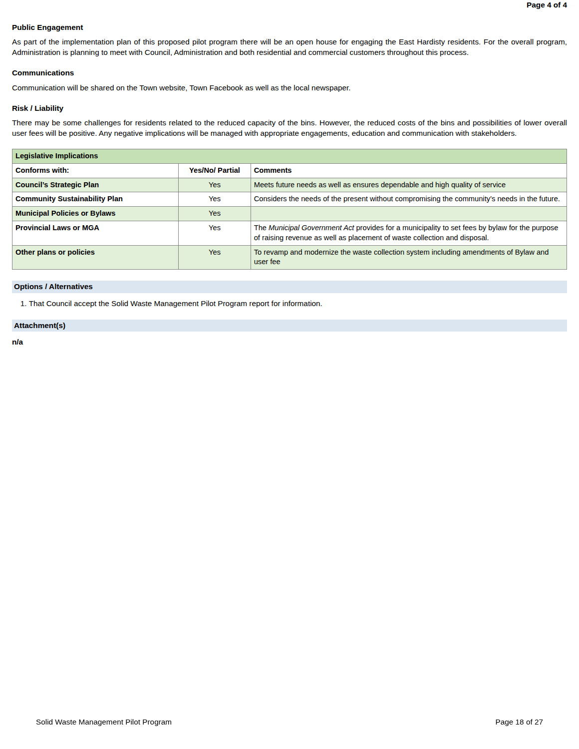Page 4 of 4
Public Engagement
As part of the implementation plan of this proposed pilot program there will be an open house for engaging the East Hardisty residents. For the overall program, Administration is planning to meet with Council, Administration and both residential and commercial customers throughout this process.
Communications
Communication will be shared on the Town website, Town Facebook as well as the local newspaper.
Risk / Liability
There may be some challenges for residents related to the reduced capacity of the bins. However, the reduced costs of the bins and possibilities of lower overall user fees will be positive. Any negative implications will be managed with appropriate engagements, education and communication with stakeholders.
| Legislative Implications |
| Conforms with: | Yes/No/ Partial | Comments |
| Council’s Strategic Plan | Yes | Meets future needs as well as ensures dependable and high quality of service |
| Community Sustainability Plan | Yes | Considers the needs of the present without compromising the community’s needs in the future. |
| Municipal Policies or Bylaws | Yes | |
| Provincial Laws or MGA | Yes | The Municipal Government Act provides for a municipality to set fees by bylaw for the purpose of raising revenue as well as placement of waste collection and disposal. |
| Other plans or policies | Yes | To revamp and modernize the waste collection system including amendments of Bylaw and user fee |
Options / Alternatives
That Council accept the Solid Waste Management Pilot Program report for information.
Attachment(s)
n/a
Solid Waste Management Pilot Program Page 18 of 27